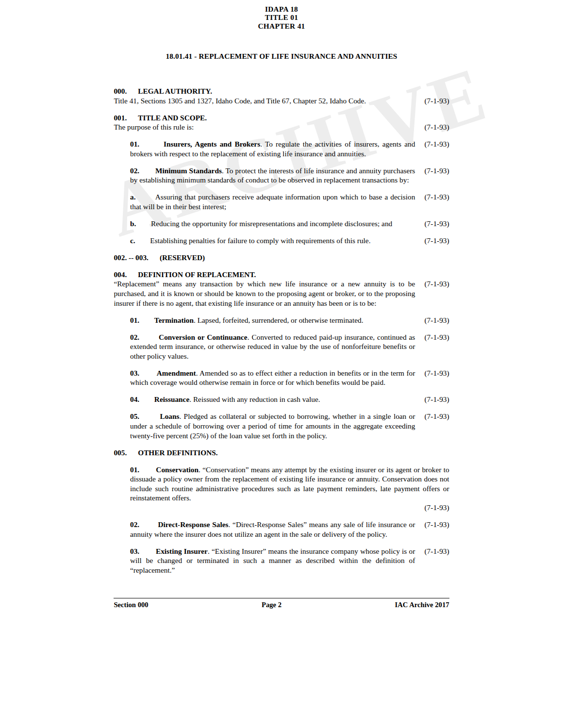ARCHIVE
IDAPA 18
TITLE 01
CHAPTER 41
18.01.41 - REPLACEMENT OF LIFE INSURANCE AND ANNUITIES
000. LEGAL AUTHORITY.
Title 41, Sections 1305 and 1327, Idaho Code, and Title 67, Chapter 52, Idaho Code. (7-1-93)
001. TITLE AND SCOPE.
The purpose of this rule is: (7-1-93)
01. Insurers, Agents and Brokers. To regulate the activities of insurers, agents and brokers with respect to the replacement of existing life insurance and annuities. (7-1-93)
02. Minimum Standards. To protect the interests of life insurance and annuity purchasers by establishing minimum standards of conduct to be observed in replacement transactions by: (7-1-93)
a. Assuring that purchasers receive adequate information upon which to base a decision that will be in their best interest; (7-1-93)
b. Reducing the opportunity for misrepresentations and incomplete disclosures; and (7-1-93)
c. Establishing penalties for failure to comply with requirements of this rule. (7-1-93)
002. -- 003. (RESERVED)
004. DEFINITION OF REPLACEMENT.
“Replacement” means any transaction by which new life insurance or a new annuity is to be purchased, and it is known or should be known to the proposing agent or broker, or to the proposing insurer if there is no agent, that existing life insurance or an annuity has been or is to be: (7-1-93)
01. Termination. Lapsed, forfeited, surrendered, or otherwise terminated. (7-1-93)
02. Conversion or Continuance. Converted to reduced paid-up insurance, continued as extended term insurance, or otherwise reduced in value by the use of nonforfeiture benefits or other policy values. (7-1-93)
03. Amendment. Amended so as to effect either a reduction in benefits or in the term for which coverage would otherwise remain in force or for which benefits would be paid. (7-1-93)
04. Reissuance. Reissued with any reduction in cash value. (7-1-93)
05. Loans. Pledged as collateral or subjected to borrowing, whether in a single loan or under a schedule of borrowing over a period of time for amounts in the aggregate exceeding twenty-five percent (25%) of the loan value set forth in the policy. (7-1-93)
005. OTHER DEFINITIONS.
01. Conservation. “Conservation” means any attempt by the existing insurer or its agent or broker to dissuade a policy owner from the replacement of existing life insurance or annuity. Conservation does not include such routine administrative procedures such as late payment reminders, late payment offers or reinstatement offers.
(7-1-93)
02. Direct-Response Sales. “Direct-Response Sales” means any sale of life insurance or annuity where the insurer does not utilize an agent in the sale or delivery of the policy. (7-1-93)
03. Existing Insurer. “Existing Insurer” means the insurance company whose policy is or will be changed or terminated in such a manner as described within the definition of “replacement.” (7-1-93)
Section 000 Page 2 IAC Archive 2017